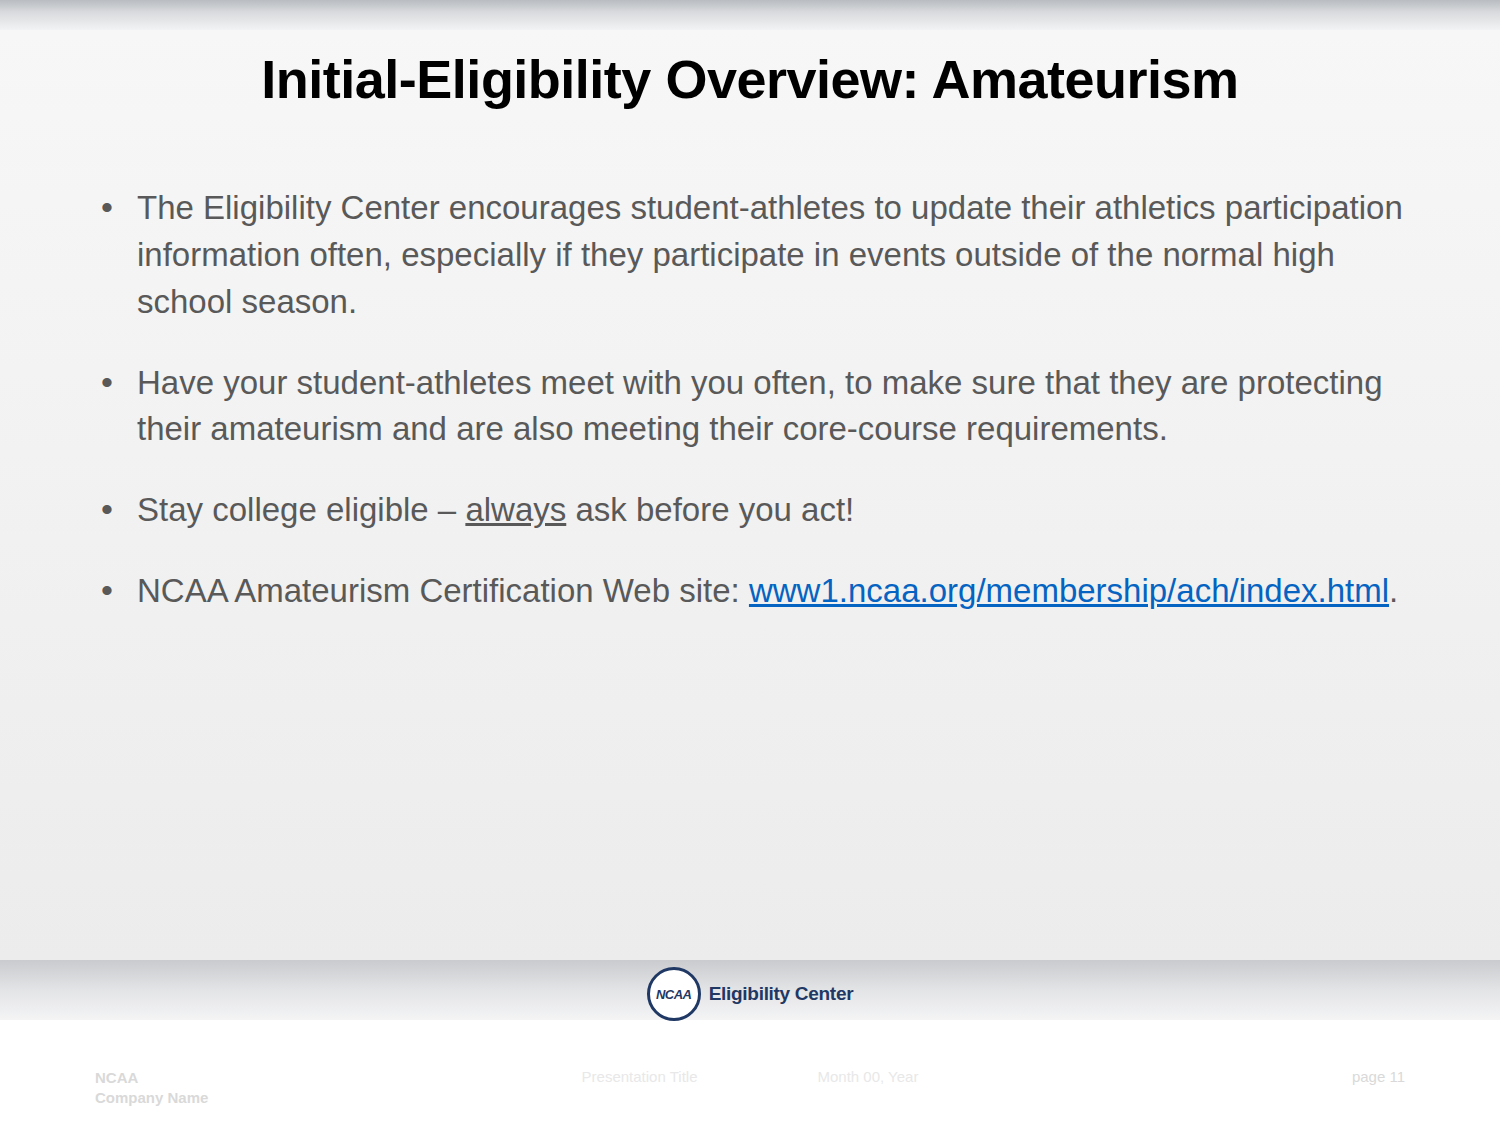Initial-Eligibility Overview: Amateurism
The Eligibility Center encourages student-athletes to update their athletics participation information often, especially if they participate in events outside of the normal high school season.
Have your student-athletes meet with you often, to make sure that they are protecting their amateurism and are also meeting their core-course requirements.
Stay college eligible – always ask before you act!
NCAA Amateurism Certification Web site: www1.ncaa.org/membership/ach/index.html.
NCAA
Eligibility Center
NCAA
Company Name
Presentation Title Month 00, Year
page 11